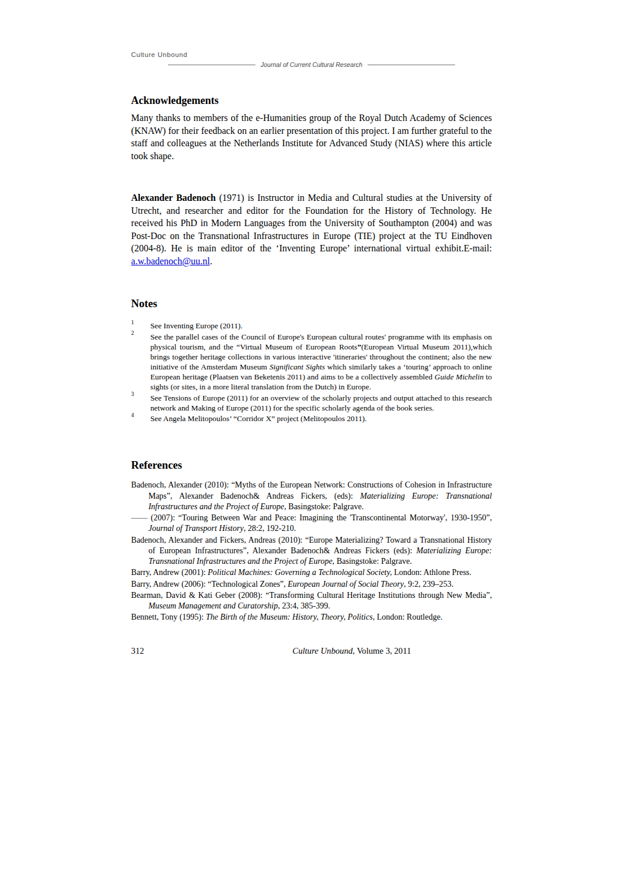Culture Unbound
Journal of Current Cultural Research
Acknowledgements
Many thanks to members of the e-Humanities group of the Royal Dutch Academy of Sciences (KNAW) for their feedback on an earlier presentation of this project. I am further grateful to the staff and colleagues at the Netherlands Institute for Advanced Study (NIAS) where this article took shape.
Alexander Badenoch (1971) is Instructor in Media and Cultural studies at the University of Utrecht, and researcher and editor for the Foundation for the History of Technology. He received his PhD in Modern Languages from the University of Southampton (2004) and was Post-Doc on the Transnational Infrastructures in Europe (TIE) project at the TU Eindhoven (2004-8). He is main editor of the ‘Inventing Europe’ international virtual exhibit.E-mail: a.w.badenoch@uu.nl.
Notes
1 See Inventing Europe (2011).
2 See the parallel cases of the Council of Europe's European cultural routes' programme with its emphasis on physical tourism, and the “Virtual Museum of European Roots”(European Virtual Museum 2011),which brings together heritage collections in various interactive 'itineraries' throughout the continent; also the new initiative of the Amsterdam Museum Significant Sights which similarly takes a ‘touring’ approach to online European heritage (Plaatsen van Beketenis 2011) and aims to be a collectively assembled Guide Michelin to sights (or sites, in a more literal translation from the Dutch) in Europe.
3 See Tensions of Europe (2011) for an overview of the scholarly projects and output attached to this research network and Making of Europe (2011) for the specific scholarly agenda of the book series.
4 See Angela Melitopoulos’ “Corridor X” project (Melitopoulos 2011).
References
Badenoch, Alexander (2010): “Myths of the European Network: Constructions of Cohesion in Infrastructure Maps”, Alexander Badenoch& Andreas Fickers, (eds): Materializing Europe: Transnational Infrastructures and the Project of Europe, Basingstoke: Palgrave.
—— (2007): “Touring Between War and Peace: Imagining the 'Transcontinental Motorway', 1930-1950”, Journal of Transport History, 28:2, 192-210.
Badenoch, Alexander and Fickers, Andreas (2010): “Europe Materializing? Toward a Transnational History of European Infrastructures”, Alexander Badenoch& Andreas Fickers (eds): Materializing Europe: Transnational Infrastructures and the Project of Europe, Basingstoke: Palgrave.
Barry, Andrew (2001): Political Machines: Governing a Technological Society, London: Athlone Press.
Barry, Andrew (2006): “Technological Zones”, European Journal of Social Theory, 9:2, 239–253.
Bearman, David & Kati Geber (2008): “Transforming Cultural Heritage Institutions through New Media”, Museum Management and Curatorship, 23:4, 385-399.
Bennett, Tony (1995): The Birth of the Museum: History, Theory, Politics, London: Routledge.
312
Culture Unbound, Volume 3, 2011